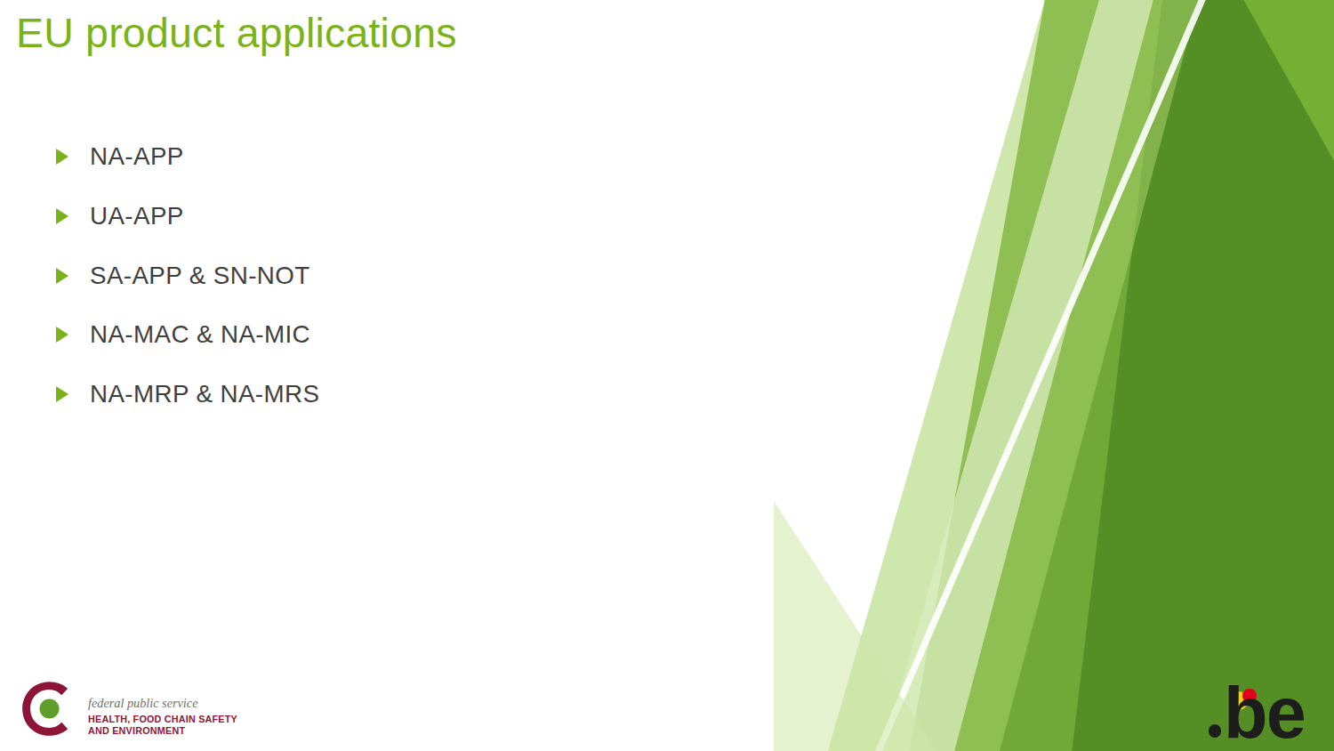EU product applications
NA-APP
UA-APP
SA-APP & SN-NOT
NA-MAC & NA-MIC
NA-MRP & NA-MRS
federal public service HEALTH, FOOD CHAIN SAFETY AND ENVIRONMENT
be